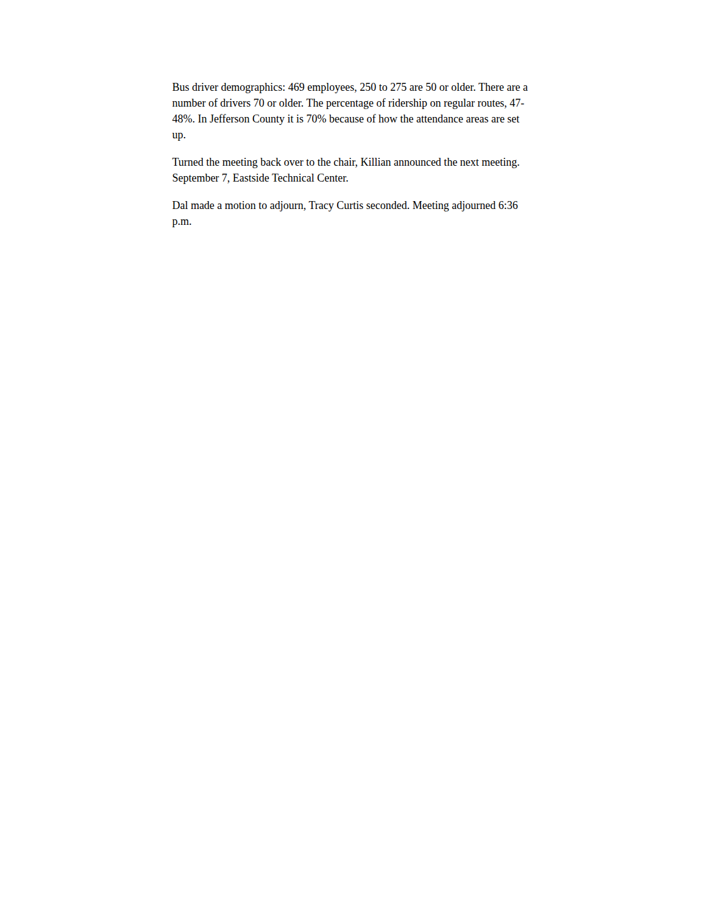Bus driver demographics: 469 employees, 250 to 275 are 50 or older. There are a number of drivers 70 or older. The percentage of ridership on regular routes, 47-48%. In Jefferson County it is 70% because of how the attendance areas are set up.
Turned the meeting back over to the chair, Killian announced the next meeting. September 7, Eastside Technical Center.
Dal made a motion to adjourn, Tracy Curtis seconded. Meeting adjourned 6:36 p.m.